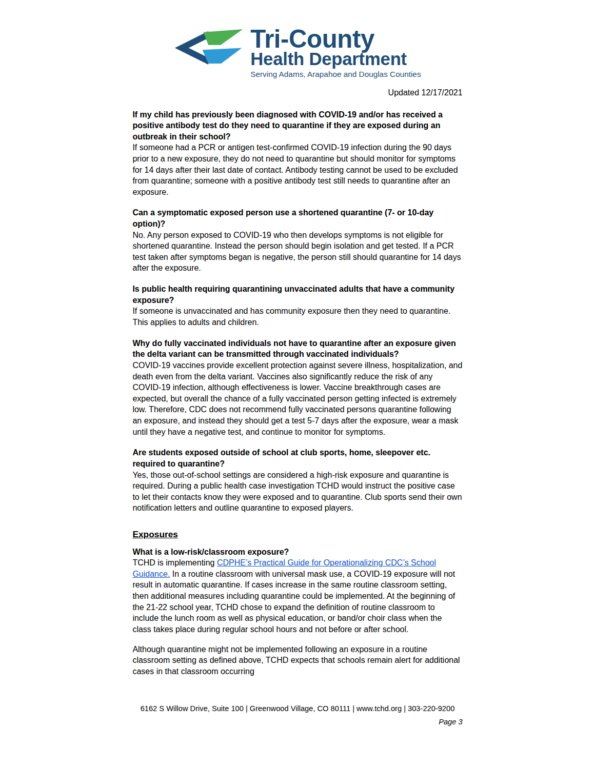Tri-County
Health Department
Serving Adams, Arapahoe and Douglas Counties
Updated 12/17/2021
If my child has previously been diagnosed with COVID-19 and/or has received a positive antibody test do they need to quarantine if they are exposed during an outbreak in their school?
If someone had a PCR or antigen test-confirmed COVID-19 infection during the 90 days prior to a new exposure, they do not need to quarantine but should monitor for symptoms for 14 days after their last date of contact. Antibody testing cannot be used to be excluded from quarantine; someone with a positive antibody test still needs to quarantine after an exposure.
Can a symptomatic exposed person use a shortened quarantine (7- or 10-day option)?
No. Any person exposed to COVID-19 who then develops symptoms is not eligible for shortened quarantine. Instead the person should begin isolation and get tested. If a PCR test taken after symptoms began is negative, the person still should quarantine for 14 days after the exposure.
Is public health requiring quarantining unvaccinated adults that have a community exposure?
If someone is unvaccinated and has community exposure then they need to quarantine. This applies to adults and children.
Why do fully vaccinated individuals not have to quarantine after an exposure given the delta variant can be transmitted through vaccinated individuals?
COVID-19 vaccines provide excellent protection against severe illness, hospitalization, and death even from the delta variant. Vaccines also significantly reduce the risk of any COVID-19 infection, although effectiveness is lower. Vaccine breakthrough cases are expected, but overall the chance of a fully vaccinated person getting infected is extremely low. Therefore, CDC does not recommend fully vaccinated persons quarantine following an exposure, and instead they should get a test 5-7 days after the exposure, wear a mask until they have a negative test, and continue to monitor for symptoms.
Are students exposed outside of school at club sports, home, sleepover etc. required to quarantine?
Yes, those out-of-school settings are considered a high-risk exposure and quarantine is required. During a public health case investigation TCHD would instruct the positive case to let their contacts know they were exposed and to quarantine. Club sports send their own notification letters and outline quarantine to exposed players.
Exposures
What is a low-risk/classroom exposure?
TCHD is implementing CDPHE’s Practical Guide for Operationalizing CDC’s School Guidance. In a routine classroom with universal mask use, a COVID-19 exposure will not result in automatic quarantine. If cases increase in the same routine classroom setting, then additional measures including quarantine could be implemented. At the beginning of the 21-22 school year, TCHD chose to expand the definition of routine classroom to include the lunch room as well as physical education, or band/or choir class when the class takes place during regular school hours and not before or after school.
Although quarantine might not be implemented following an exposure in a routine classroom setting as defined above, TCHD expects that schools remain alert for additional cases in that classroom occurring
6162 S Willow Drive, Suite 100 | Greenwood Village, CO 80111 | www.tchd.org | 303-220-9200
Page 3